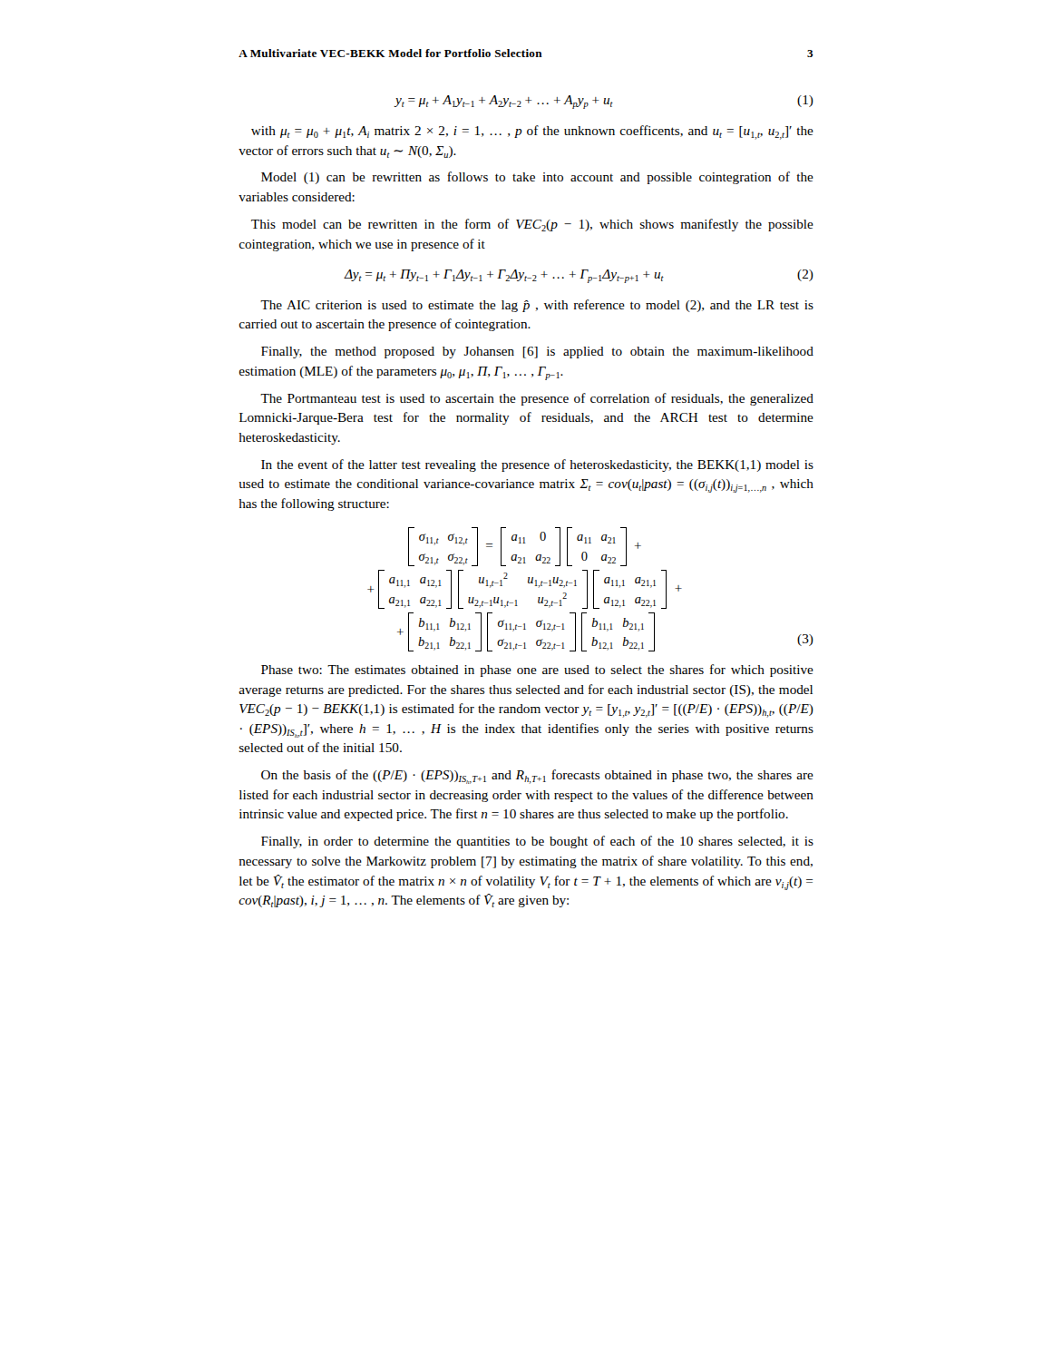A Multivariate VEC-BEKK Model for Portfolio Selection 3
yt = μt + A1yt−1 + A2yt−2 + … + Apyp + ut
(1)
with μt = μ0 + μ1t, Ai matrix 2 × 2, i = 1, … , p of the unknown coefficents, and ut = [u1,t, u2,t]′ the vector of errors such that ut ∼ N(0, Σu).
Model (1) can be rewritten as follows to take into account and possible cointegration of the variables considered:
This model can be rewritten in the form of VEC2(p − 1), which shows manifestly the possible cointegration, which we use in presence of it
Δyt = μt + Πyt−1 + Γ1Δyt−1 + Γ2Δyt−2 + … + Γp−1Δyt−p+1 + ut
(2)
The AIC criterion is used to estimate the lag p̂ , with reference to model (2), and the LR test is carried out to ascertain the presence of cointegration.
Finally, the method proposed by Johansen [6] is applied to obtain the maximum-likelihood estimation (MLE) of the parameters μ0, μ1, Π, Γ1, … , Γp−1.
The Portmanteau test is used to ascertain the presence of correlation of residuals, the generalized Lomnicki-Jarque-Bera test for the normality of residuals, and the ARCH test to determine heteroskedasticity.
In the event of the latter test revealing the presence of heteroskedasticity, the BEKK(1,1) model is used to estimate the conditional variance-covariance matrix Σt = cov(ut|past) = ((σi,j(t))i,j=1,…,n , which has the following structure:
| σ 11, t | σ 12, t |
| σ 21, t | σ 22, t |
=
| a 11 | 0 |
| a 21 | a 22 |
| a 11 | a 21 |
| 0 | a 22 |
+
+
| a 11,1 | a 12,1 |
| a 21,1 | a 22,1 |
| u 1, t −1 2 | u 1, t −1 u 2, t −1 |
| u 2, t −1 u 1, t −1 | u 2, t −1 2 |
| a 11,1 | a 21,1 |
| a 12,1 | a 22,1 |
+
+
| b 11,1 | b 12,1 |
| b 21,1 | b 22,1 |
| σ 11, t −1 | σ 12, t −1 |
| σ 21, t −1 | σ 22, t −1 |
| b 11,1 | b 21,1 |
| b 12,1 | b 22,1 |
(3)
Phase two: The estimates obtained in phase one are used to select the shares for which positive average returns are predicted. For the shares thus selected and for each industrial sector (IS), the model VEC2(p − 1) − BEKK(1,1) is estimated for the random vector yt = [y1,t, y2,t]′ = [((P/E) · (EPS))h,t, ((P/E) · (EPS))ISh,t]′, where h = 1, … , H is the index that identifies only the series with positive returns selected out of the initial 150.
On the basis of the ((P/E) · (EPS))ISh,T+1 and Rh,T+1 forecasts obtained in phase two, the shares are listed for each industrial sector in decreasing order with respect to the values of the difference between intrinsic value and expected price. The first n = 10 shares are thus selected to make up the portfolio.
Finally, in order to determine the quantities to be bought of each of the 10 shares selected, it is necessary to solve the Markowitz problem [7] by estimating the matrix of share volatility. To this end, let be V̂t the estimator of the matrix n × n of volatility Vt for t = T + 1, the elements of which are vi,j(t) = cov(Rt|past), i, j = 1, … , n. The elements of V̂t are given by: